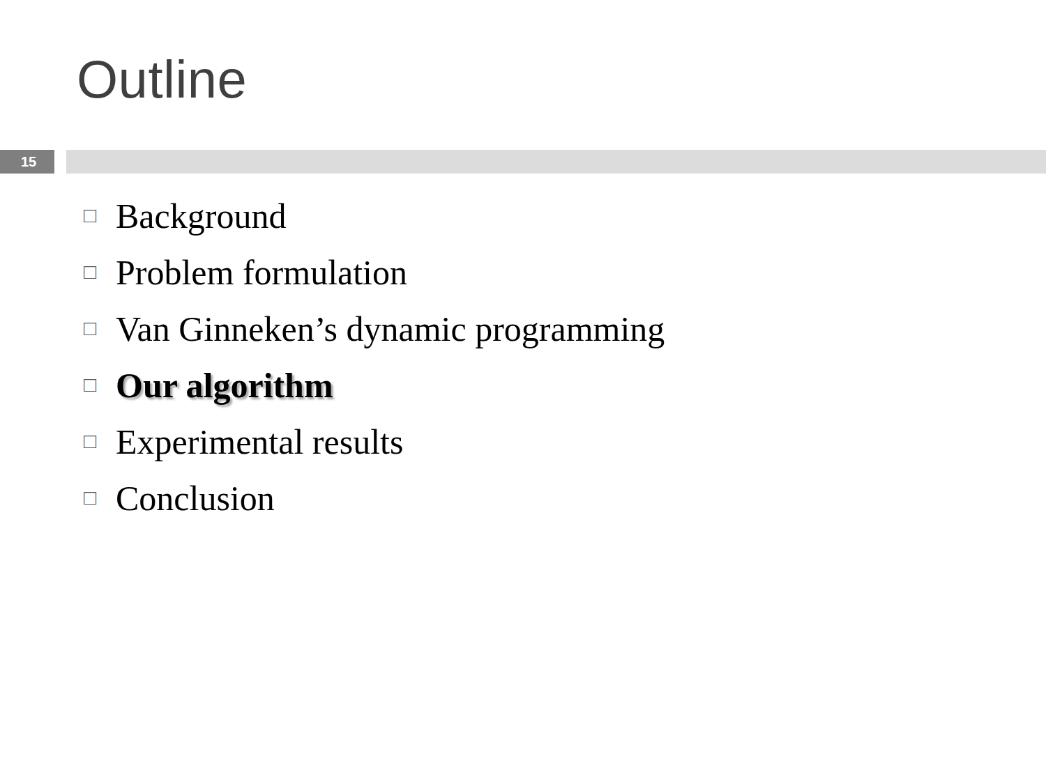Outline
15
□Background
□Problem formulation
□Van Ginneken’s dynamic programming
□Our algorithm
□Experimental results
□Conclusion